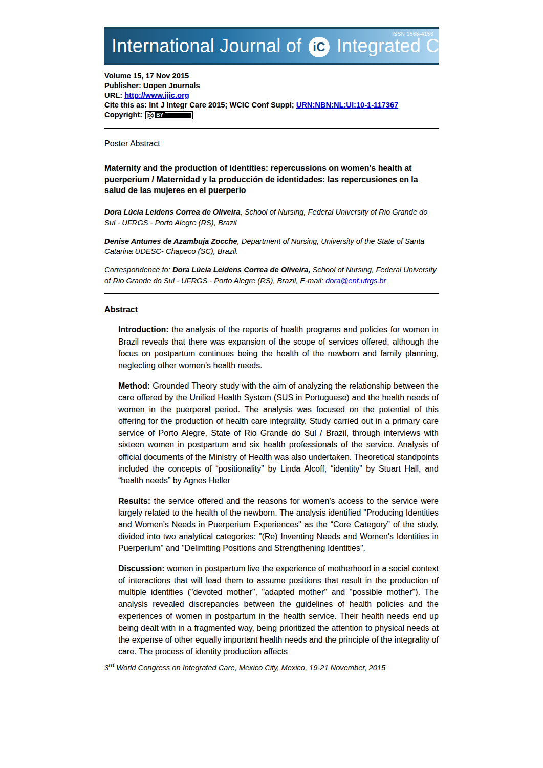ISSN 1568-4156
International Journal of iC Integrated Care
Volume 15, 17 Nov 2015
Publisher: Uopen Journals
URL: http://www.ijic.org
Cite this as: Int J Integr Care 2015; WCIC Conf Suppl; URN:NBN:NL:UI:10-1-117367
Copyright: cc BY
Poster Abstract
Maternity and the production of identities: repercussions on women's health at puerperium / Maternidad y la producción de identidades: las repercusiones en la salud de las mujeres en el puerperio
Dora Lúcia Leidens Correa de Oliveira, School of Nursing, Federal University of Rio Grande do Sul - UFRGS - Porto Alegre (RS), Brazil
Denise Antunes de Azambuja Zocche, Department of Nursing, University of the State of Santa Catarina UDESC- Chapeco (SC), Brazil.
Correspondence to: Dora Lúcia Leidens Correa de Oliveira, School of Nursing, Federal University of Rio Grande do Sul - UFRGS - Porto Alegre (RS), Brazil, E-mail: dora@enf.ufrgs.br
Abstract
Introduction: the analysis of the reports of health programs and policies for women in Brazil reveals that there was expansion of the scope of services offered, although the focus on postpartum continues being the health of the newborn and family planning, neglecting other women’s health needs.
Method: Grounded Theory study with the aim of analyzing the relationship between the care offered by the Unified Health System (SUS in Portuguese) and the health needs of women in the puerperal period. The analysis was focused on the potential of this offering for the production of health care integrality. Study carried out in a primary care service of Porto Alegre, State of Rio Grande do Sul / Brazil, through interviews with sixteen women in postpartum and six health professionals of the service. Analysis of official documents of the Ministry of Health was also undertaken. Theoretical standpoints included the concepts of “positionality” by Linda Alcoff, “identity” by Stuart Hall, and “health needs” by Agnes Heller
Results: the service offered and the reasons for women's access to the service were largely related to the health of the newborn. The analysis identified "Producing Identities and Women’s Needs in Puerperium Experiences" as the “Core Category” of the study, divided into two analytical categories: "(Re) Inventing Needs and Women's Identities in Puerperium" and "Delimiting Positions and Strengthening Identities".
Discussion: women in postpartum live the experience of motherhood in a social context of interactions that will lead them to assume positions that result in the production of multiple identities ("devoted mother", "adapted mother" and "possible mother"). The analysis revealed discrepancies between the guidelines of health policies and the experiences of women in postpartum in the health service. Their health needs end up being dealt with in a fragmented way, being prioritized the attention to physical needs at the expense of other equally important health needs and the principle of the integrality of care. The process of identity production affects
3rd World Congress on Integrated Care, Mexico City, Mexico, 19-21 November, 2015